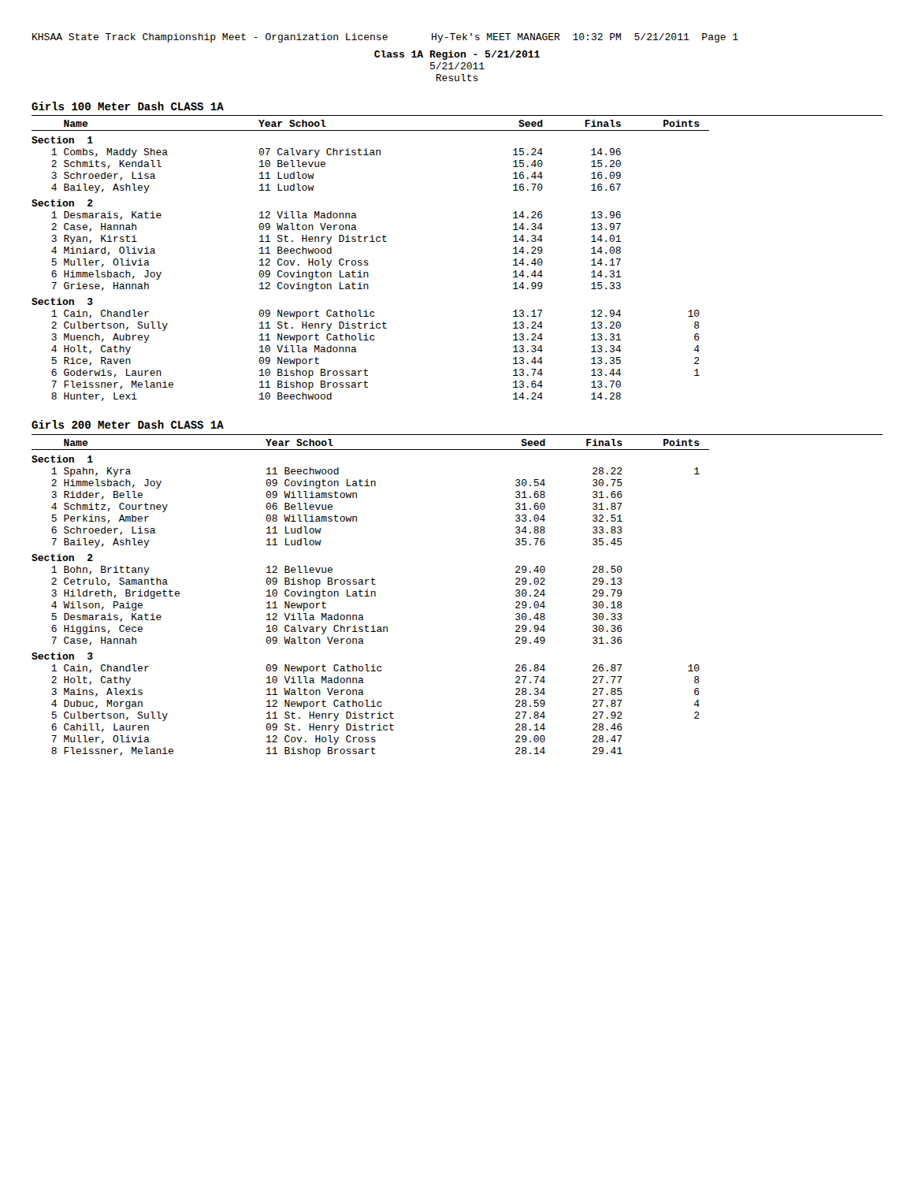KHSAA State Track Championship Meet - Organization License Hy-Tek's MEET MANAGER 10:32 PM 5/21/2011 Page 1
Class 1A Region - 5/21/2011
5/21/2011
Results
Girls 100 Meter Dash CLASS 1A
| | Name | Year School | Seed | Finals | Points |
| --- | --- | --- | --- | --- | --- |
| Section 1 |
| 1 | Combs, Maddy Shea | 07 Calvary Christian | 15.24 | 14.96 | |
| 2 | Schmits, Kendall | 10 Bellevue | 15.40 | 15.20 | |
| 3 | Schroeder, Lisa | 11 Ludlow | 16.44 | 16.09 | |
| 4 | Bailey, Ashley | 11 Ludlow | 16.70 | 16.67 | |
| Section 2 |
| 1 | Desmarais, Katie | 12 Villa Madonna | 14.26 | 13.96 | |
| 2 | Case, Hannah | 09 Walton Verona | 14.34 | 13.97 | |
| 3 | Ryan, Kirsti | 11 St. Henry District | 14.34 | 14.01 | |
| 4 | Miniard, Olivia | 11 Beechwood | 14.29 | 14.08 | |
| 5 | Muller, Olivia | 12 Cov. Holy Cross | 14.40 | 14.17 | |
| 6 | Himmelsbach, Joy | 09 Covington Latin | 14.44 | 14.31 | |
| 7 | Griese, Hannah | 12 Covington Latin | 14.99 | 15.33 | |
| Section 3 |
| 1 | Cain, Chandler | 09 Newport Catholic | 13.17 | 12.94 | 10 |
| 2 | Culbertson, Sully | 11 St. Henry District | 13.24 | 13.20 | 8 |
| 3 | Muench, Aubrey | 11 Newport Catholic | 13.24 | 13.31 | 6 |
| 4 | Holt, Cathy | 10 Villa Madonna | 13.34 | 13.34 | 4 |
| 5 | Rice, Raven | 09 Newport | 13.44 | 13.35 | 2 |
| 6 | Goderwis, Lauren | 10 Bishop Brossart | 13.74 | 13.44 | 1 |
| 7 | Fleissner, Melanie | 11 Bishop Brossart | 13.64 | 13.70 | |
| 8 | Hunter, Lexi | 10 Beechwood | 14.24 | 14.28 | |
Girls 200 Meter Dash CLASS 1A
| | Name | Year School | Seed | Finals | Points |
| --- | --- | --- | --- | --- | --- |
| Section 1 |
| 1 | Spahn, Kyra | 11 Beechwood | | 28.22 | 1 |
| 2 | Himmelsbach, Joy | 09 Covington Latin | 30.54 | 30.75 | |
| 3 | Ridder, Belle | 09 Williamstown | 31.68 | 31.66 | |
| 4 | Schmitz, Courtney | 06 Bellevue | 31.60 | 31.87 | |
| 5 | Perkins, Amber | 08 Williamstown | 33.04 | 32.51 | |
| 6 | Schroeder, Lisa | 11 Ludlow | 34.88 | 33.83 | |
| 7 | Bailey, Ashley | 11 Ludlow | 35.76 | 35.45 | |
| Section 2 |
| 1 | Bohn, Brittany | 12 Bellevue | 29.40 | 28.50 | |
| 2 | Cetrulo, Samantha | 09 Bishop Brossart | 29.02 | 29.13 | |
| 3 | Hildreth, Bridgette | 10 Covington Latin | 30.24 | 29.79 | |
| 4 | Wilson, Paige | 11 Newport | 29.04 | 30.18 | |
| 5 | Desmarais, Katie | 12 Villa Madonna | 30.48 | 30.33 | |
| 6 | Higgins, Cece | 10 Calvary Christian | 29.94 | 30.36 | |
| 7 | Case, Hannah | 09 Walton Verona | 29.49 | 31.36 | |
| Section 3 |
| 1 | Cain, Chandler | 09 Newport Catholic | 26.84 | 26.87 | 10 |
| 2 | Holt, Cathy | 10 Villa Madonna | 27.74 | 27.77 | 8 |
| 3 | Mains, Alexis | 11 Walton Verona | 28.34 | 27.85 | 6 |
| 4 | Dubuc, Morgan | 12 Newport Catholic | 28.59 | 27.87 | 4 |
| 5 | Culbertson, Sully | 11 St. Henry District | 27.84 | 27.92 | 2 |
| 6 | Cahill, Lauren | 09 St. Henry District | 28.14 | 28.46 | |
| 7 | Muller, Olivia | 12 Cov. Holy Cross | 29.00 | 28.47 | |
| 8 | Fleissner, Melanie | 11 Bishop Brossart | 28.14 | 29.41 | |